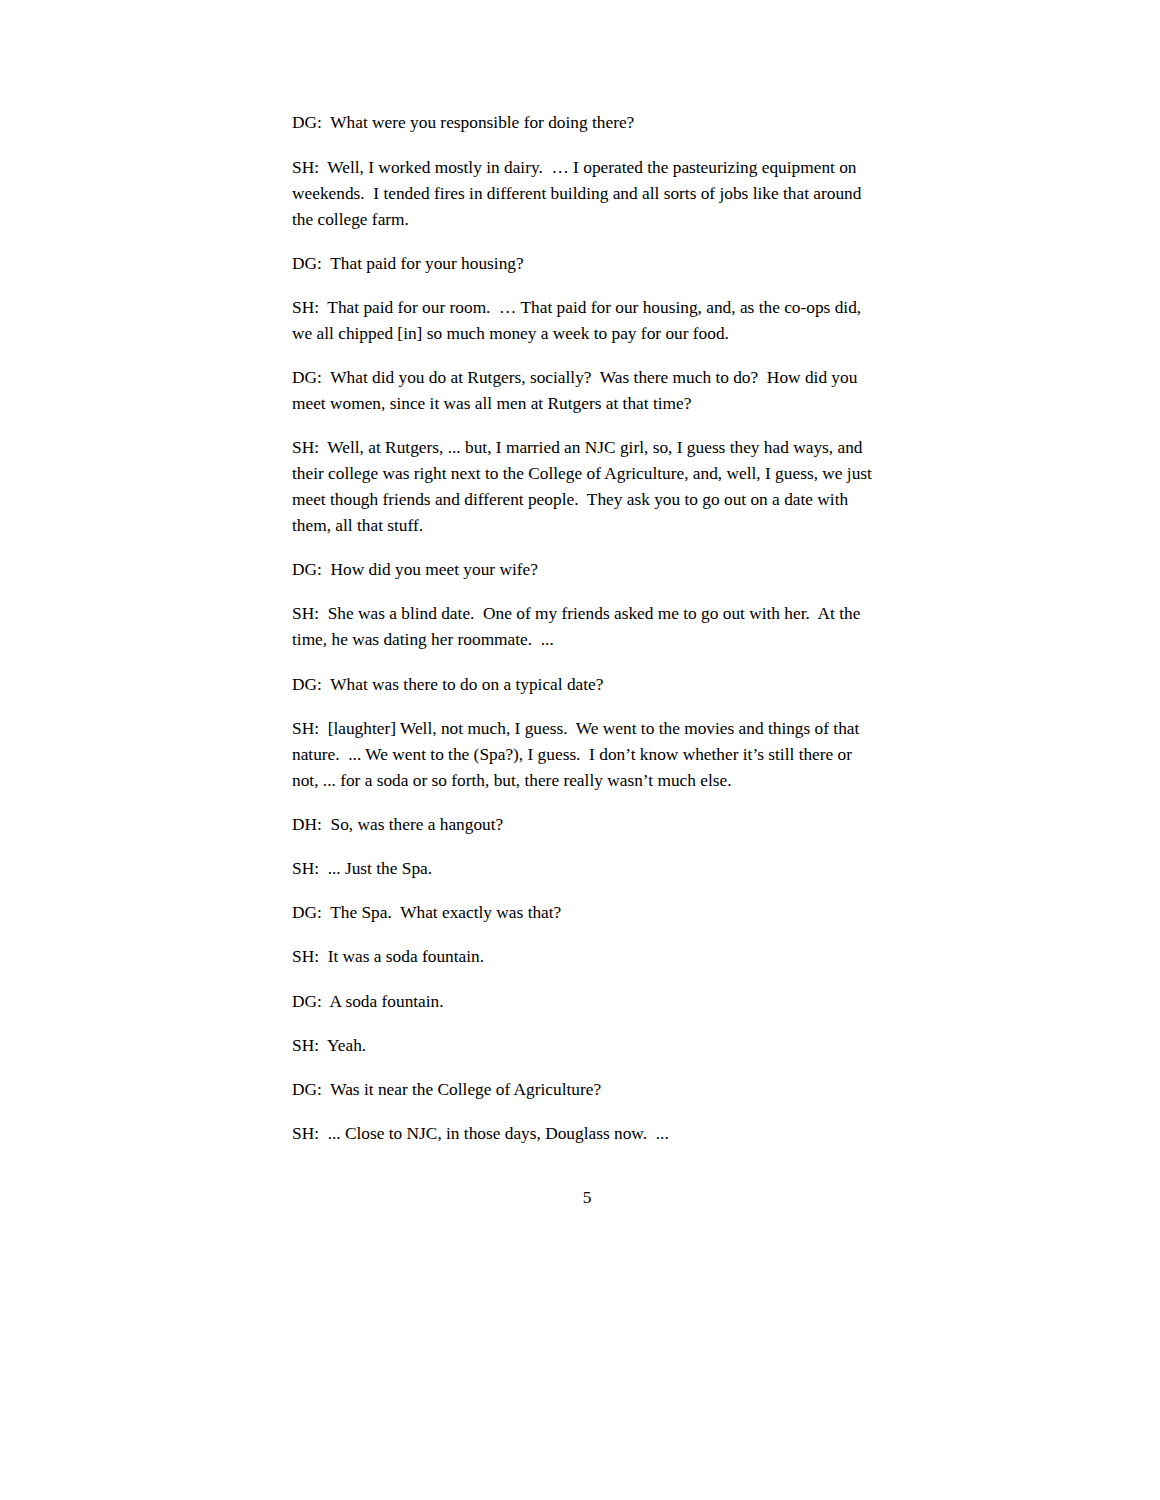DG: What were you responsible for doing there?
SH: Well, I worked mostly in dairy. … I operated the pasteurizing equipment on weekends. I tended fires in different building and all sorts of jobs like that around the college farm.
DG: That paid for your housing?
SH: That paid for our room. … That paid for our housing, and, as the co-ops did, we all chipped [in] so much money a week to pay for our food.
DG: What did you do at Rutgers, socially? Was there much to do? How did you meet women, since it was all men at Rutgers at that time?
SH: Well, at Rutgers, ... but, I married an NJC girl, so, I guess they had ways, and their college was right next to the College of Agriculture, and, well, I guess, we just meet though friends and different people. They ask you to go out on a date with them, all that stuff.
DG: How did you meet your wife?
SH: She was a blind date. One of my friends asked me to go out with her. At the time, he was dating her roommate. ...
DG: What was there to do on a typical date?
SH: [laughter] Well, not much, I guess. We went to the movies and things of that nature. ... We went to the (Spa?), I guess. I don’t know whether it’s still there or not, ... for a soda or so forth, but, there really wasn’t much else.
DH: So, was there a hangout?
SH: ... Just the Spa.
DG: The Spa. What exactly was that?
SH: It was a soda fountain.
DG: A soda fountain.
SH: Yeah.
DG: Was it near the College of Agriculture?
SH: ... Close to NJC, in those days, Douglass now. ...
5